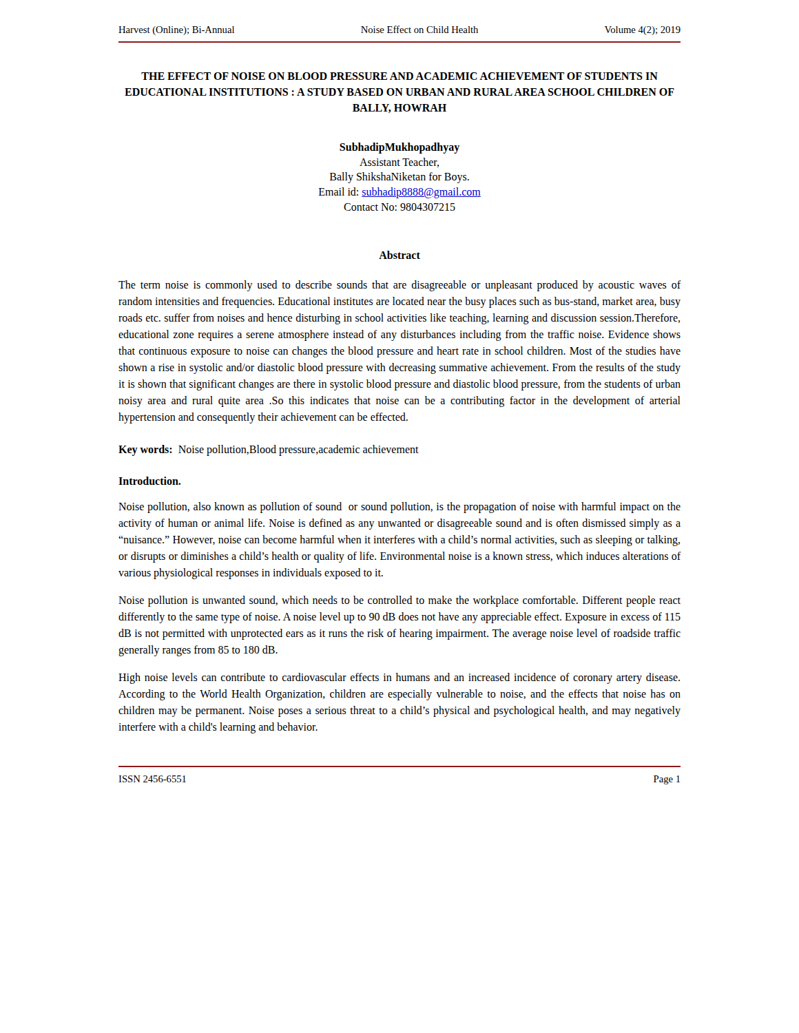Harvest (Online); Bi-Annual Noise Effect on Child Health Volume 4(2); 2019
The Effect of Noise on Blood Pressure and Academic Achievement of Students in Educational Institutions : A Study Based on Urban and Rural Area School Children of Bally, Howrah
SubhadipMukhopadhyay
Assistant Teacher,
Bally ShikshaNiketan for Boys.
Email id: subhadip8888@gmail.com
Contact No: 9804307215
Abstract
The term noise is commonly used to describe sounds that are disagreeable or unpleasant produced by acoustic waves of random intensities and frequencies. Educational institutes are located near the busy places such as bus-stand, market area, busy roads etc. suffer from noises and hence disturbing in school activities like teaching, learning and discussion session.Therefore, educational zone requires a serene atmosphere instead of any disturbances including from the traffic noise. Evidence shows that continuous exposure to noise can changes the blood pressure and heart rate in school children. Most of the studies have shown a rise in systolic and/or diastolic blood pressure with decreasing summative achievement. From the results of the study it is shown that significant changes are there in systolic blood pressure and diastolic blood pressure, from the students of urban noisy area and rural quite area .So this indicates that noise can be a contributing factor in the development of arterial hypertension and consequently their achievement can be effected.
Key words: Noise pollution,Blood pressure,academic achievement
Introduction.
Noise pollution, also known as pollution of sound or sound pollution, is the propagation of noise with harmful impact on the activity of human or animal life. Noise is defined as any unwanted or disagreeable sound and is often dismissed simply as a “nuisance.” However, noise can become harmful when it interferes with a child’s normal activities, such as sleeping or talking, or disrupts or diminishes a child’s health or quality of life. Environmental noise is a known stress, which induces alterations of various physiological responses in individuals exposed to it.
Noise pollution is unwanted sound, which needs to be controlled to make the workplace comfortable. Different people react differently to the same type of noise. A noise level up to 90 dB does not have any appreciable effect. Exposure in excess of 115 dB is not permitted with unprotected ears as it runs the risk of hearing impairment. The average noise level of roadside traffic generally ranges from 85 to 180 dB.
High noise levels can contribute to cardiovascular effects in humans and an increased incidence of coronary artery disease. According to the World Health Organization, children are especially vulnerable to noise, and the effects that noise has on children may be permanent. Noise poses a serious threat to a child’s physical and psychological health, and may negatively interfere with a child's learning and behavior.
ISSN 2456-6551 Page 1